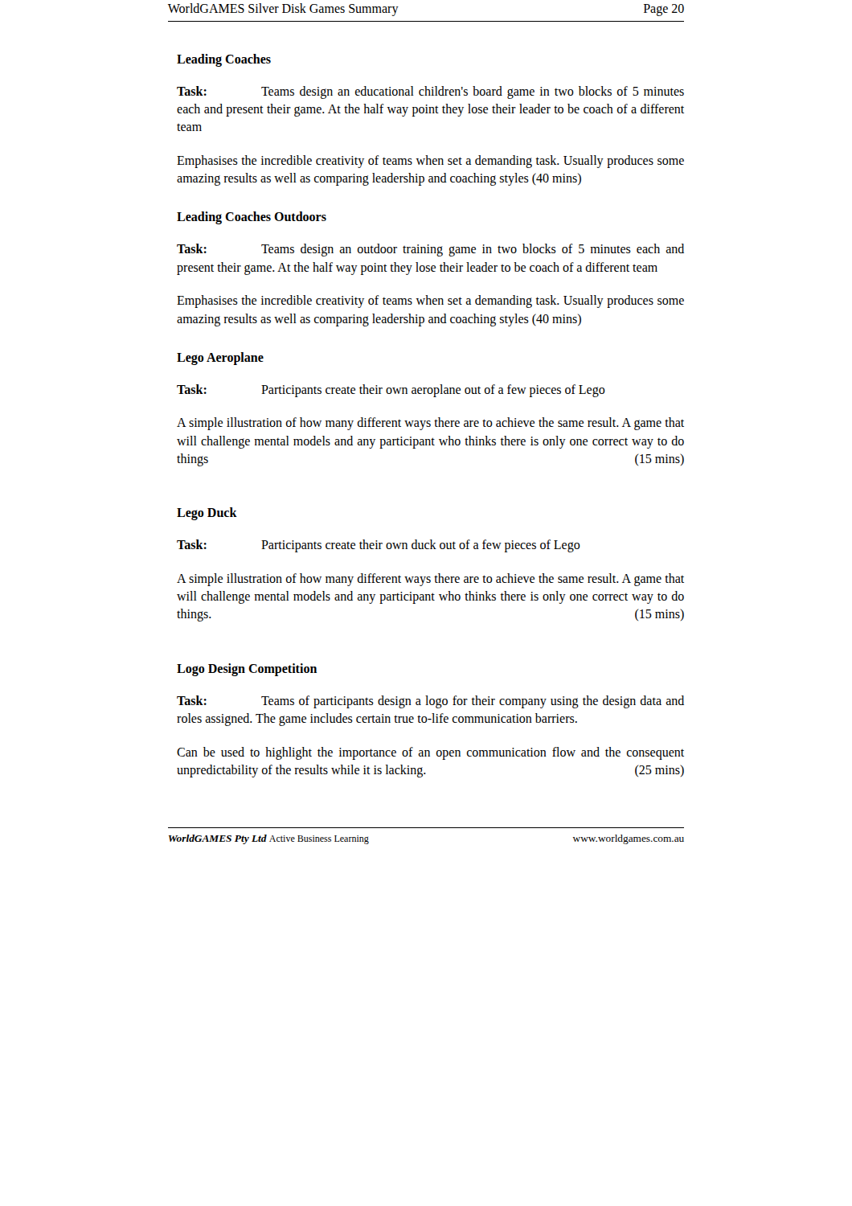WorldGAMES Silver Disk Games Summary Page 20
Leading Coaches
Task: Teams design an educational children's board game in two blocks of 5 minutes each and present their game. At the half way point they lose their leader to be coach of a different team
Emphasises the incredible creativity of teams when set a demanding task. Usually produces some amazing results as well as comparing leadership and coaching styles (40 mins)
Leading Coaches Outdoors
Task: Teams design an outdoor training game in two blocks of 5 minutes each and present their game. At the half way point they lose their leader to be coach of a different team
Emphasises the incredible creativity of teams when set a demanding task. Usually produces some amazing results as well as comparing leadership and coaching styles (40 mins)
Lego Aeroplane
Task: Participants create their own aeroplane out of a few pieces of Lego
A simple illustration of how many different ways there are to achieve the same result. A game that will challenge mental models and any participant who thinks there is only one correct way to do things(15 mins)
Lego Duck
Task: Participants create their own duck out of a few pieces of Lego
A simple illustration of how many different ways there are to achieve the same result. A game that will challenge mental models and any participant who thinks there is only one correct way to do things.(15 mins)
Logo Design Competition
Task: Teams of participants design a logo for their company using the design data and roles assigned. The game includes certain true to-life communication barriers.
Can be used to highlight the importance of an open communication flow and the consequent unpredictability of the results while it is lacking.(25 mins)
WorldGAMES Pty Ltd Active Business Learning www.worldgames.com.au